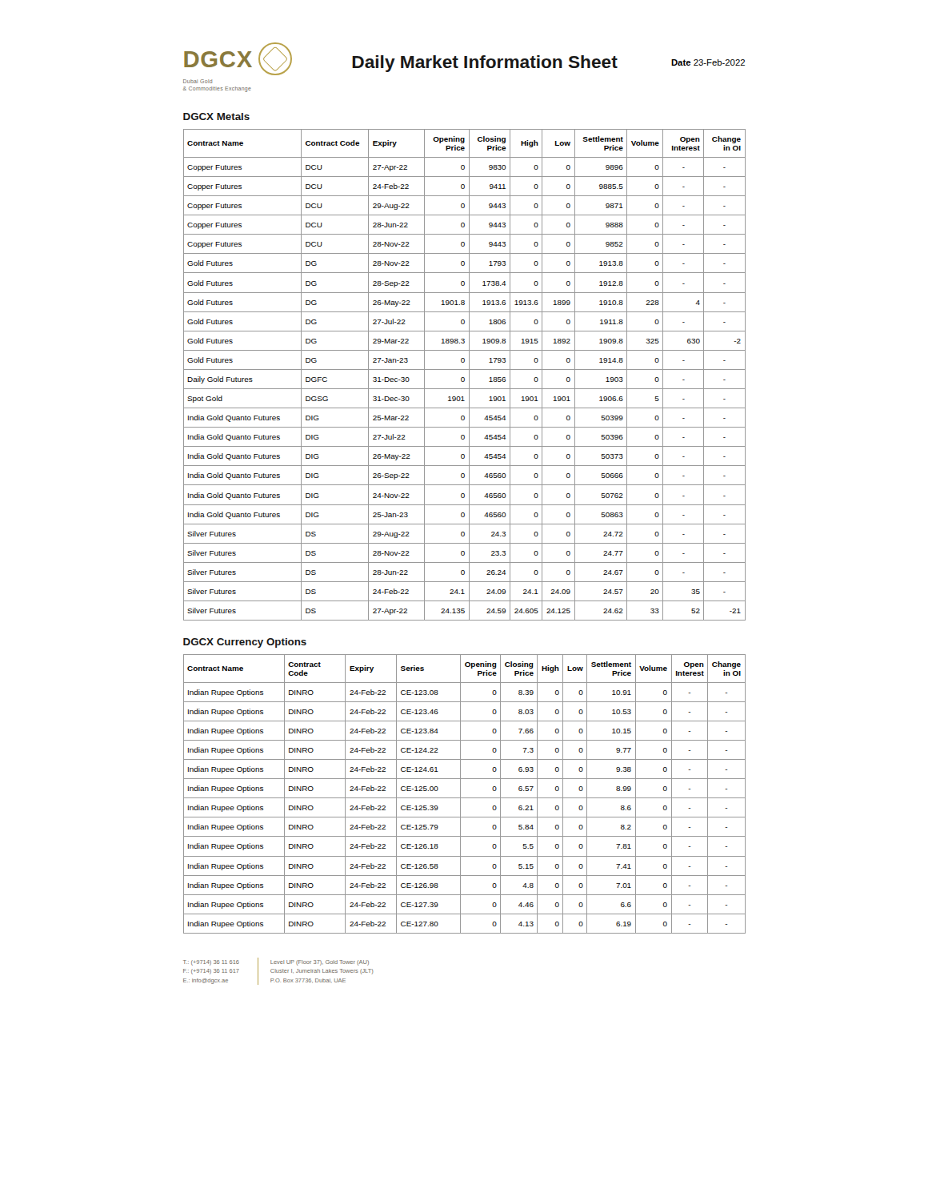DGCX
Dubai Gold
& Commodities Exchange
Daily Market Information Sheet
Date 23-Feb-2022
DGCX Metals
| Contract Name | Contract Code | Expiry | Opening Price | Closing Price | High | Low | Settlement Price | Volume | Open Interest | Change in OI |
| --- | --- | --- | --- | --- | --- | --- | --- | --- | --- | --- |
| Copper Futures | DCU | 27-Apr-22 | 0 | 9830 | 0 | 0 | 9896 | 0 | - | - |
| Copper Futures | DCU | 24-Feb-22 | 0 | 9411 | 0 | 0 | 9885.5 | 0 | - | - |
| Copper Futures | DCU | 29-Aug-22 | 0 | 9443 | 0 | 0 | 9871 | 0 | - | - |
| Copper Futures | DCU | 28-Jun-22 | 0 | 9443 | 0 | 0 | 9888 | 0 | - | - |
| Copper Futures | DCU | 28-Nov-22 | 0 | 9443 | 0 | 0 | 9852 | 0 | - | - |
| Gold Futures | DG | 28-Nov-22 | 0 | 1793 | 0 | 0 | 1913.8 | 0 | - | - |
| Gold Futures | DG | 28-Sep-22 | 0 | 1738.4 | 0 | 0 | 1912.8 | 0 | - | - |
| Gold Futures | DG | 26-May-22 | 1901.8 | 1913.6 | 1913.6 | 1899 | 1910.8 | 228 | 4 | - |
| Gold Futures | DG | 27-Jul-22 | 0 | 1806 | 0 | 0 | 1911.8 | 0 | - | - |
| Gold Futures | DG | 29-Mar-22 | 1898.3 | 1909.8 | 1915 | 1892 | 1909.8 | 325 | 630 | -2 |
| Gold Futures | DG | 27-Jan-23 | 0 | 1793 | 0 | 0 | 1914.8 | 0 | - | - |
| Daily Gold Futures | DGFC | 31-Dec-30 | 0 | 1856 | 0 | 0 | 1903 | 0 | - | - |
| Spot Gold | DGSG | 31-Dec-30 | 1901 | 1901 | 1901 | 1901 | 1906.6 | 5 | - | - |
| India Gold Quanto Futures | DIG | 25-Mar-22 | 0 | 45454 | 0 | 0 | 50399 | 0 | - | - |
| India Gold Quanto Futures | DIG | 27-Jul-22 | 0 | 45454 | 0 | 0 | 50396 | 0 | - | - |
| India Gold Quanto Futures | DIG | 26-May-22 | 0 | 45454 | 0 | 0 | 50373 | 0 | - | - |
| India Gold Quanto Futures | DIG | 26-Sep-22 | 0 | 46560 | 0 | 0 | 50666 | 0 | - | - |
| India Gold Quanto Futures | DIG | 24-Nov-22 | 0 | 46560 | 0 | 0 | 50762 | 0 | - | - |
| India Gold Quanto Futures | DIG | 25-Jan-23 | 0 | 46560 | 0 | 0 | 50863 | 0 | - | - |
| Silver Futures | DS | 29-Aug-22 | 0 | 24.3 | 0 | 0 | 24.72 | 0 | - | - |
| Silver Futures | DS | 28-Nov-22 | 0 | 23.3 | 0 | 0 | 24.77 | 0 | - | - |
| Silver Futures | DS | 28-Jun-22 | 0 | 26.24 | 0 | 0 | 24.67 | 0 | - | - |
| Silver Futures | DS | 24-Feb-22 | 24.1 | 24.09 | 24.1 | 24.09 | 24.57 | 20 | 35 | - |
| Silver Futures | DS | 27-Apr-22 | 24.135 | 24.59 | 24.605 | 24.125 | 24.62 | 33 | 52 | -21 |
DGCX Currency Options
| Contract Name | Contract Code | Expiry | Series | Opening Price | Closing Price | High | Low | Settlement Price | Volume | Open Interest | Change in OI |
| --- | --- | --- | --- | --- | --- | --- | --- | --- | --- | --- | --- |
| Indian Rupee Options | DINRO | 24-Feb-22 | CE-123.08 | 0 | 8.39 | 0 | 0 | 10.91 | 0 | - | - |
| Indian Rupee Options | DINRO | 24-Feb-22 | CE-123.46 | 0 | 8.03 | 0 | 0 | 10.53 | 0 | - | - |
| Indian Rupee Options | DINRO | 24-Feb-22 | CE-123.84 | 0 | 7.66 | 0 | 0 | 10.15 | 0 | - | - |
| Indian Rupee Options | DINRO | 24-Feb-22 | CE-124.22 | 0 | 7.3 | 0 | 0 | 9.77 | 0 | - | - |
| Indian Rupee Options | DINRO | 24-Feb-22 | CE-124.61 | 0 | 6.93 | 0 | 0 | 9.38 | 0 | - | - |
| Indian Rupee Options | DINRO | 24-Feb-22 | CE-125.00 | 0 | 6.57 | 0 | 0 | 8.99 | 0 | - | - |
| Indian Rupee Options | DINRO | 24-Feb-22 | CE-125.39 | 0 | 6.21 | 0 | 0 | 8.6 | 0 | - | - |
| Indian Rupee Options | DINRO | 24-Feb-22 | CE-125.79 | 0 | 5.84 | 0 | 0 | 8.2 | 0 | - | - |
| Indian Rupee Options | DINRO | 24-Feb-22 | CE-126.18 | 0 | 5.5 | 0 | 0 | 7.81 | 0 | - | - |
| Indian Rupee Options | DINRO | 24-Feb-22 | CE-126.58 | 0 | 5.15 | 0 | 0 | 7.41 | 0 | - | - |
| Indian Rupee Options | DINRO | 24-Feb-22 | CE-126.98 | 0 | 4.8 | 0 | 0 | 7.01 | 0 | - | - |
| Indian Rupee Options | DINRO | 24-Feb-22 | CE-127.39 | 0 | 4.46 | 0 | 0 | 6.6 | 0 | - | - |
| Indian Rupee Options | DINRO | 24-Feb-22 | CE-127.80 | 0 | 4.13 | 0 | 0 | 6.19 | 0 | - | - |
T.: (+9714) 36 11 616
F.: (+9714) 36 11 617
E.: info@dgcx.ae
Level UP (Floor 37), Gold Tower (AU)
Cluster I, Jumeirah Lakes Towers (JLT)
P.O. Box 37736, Dubai, UAE